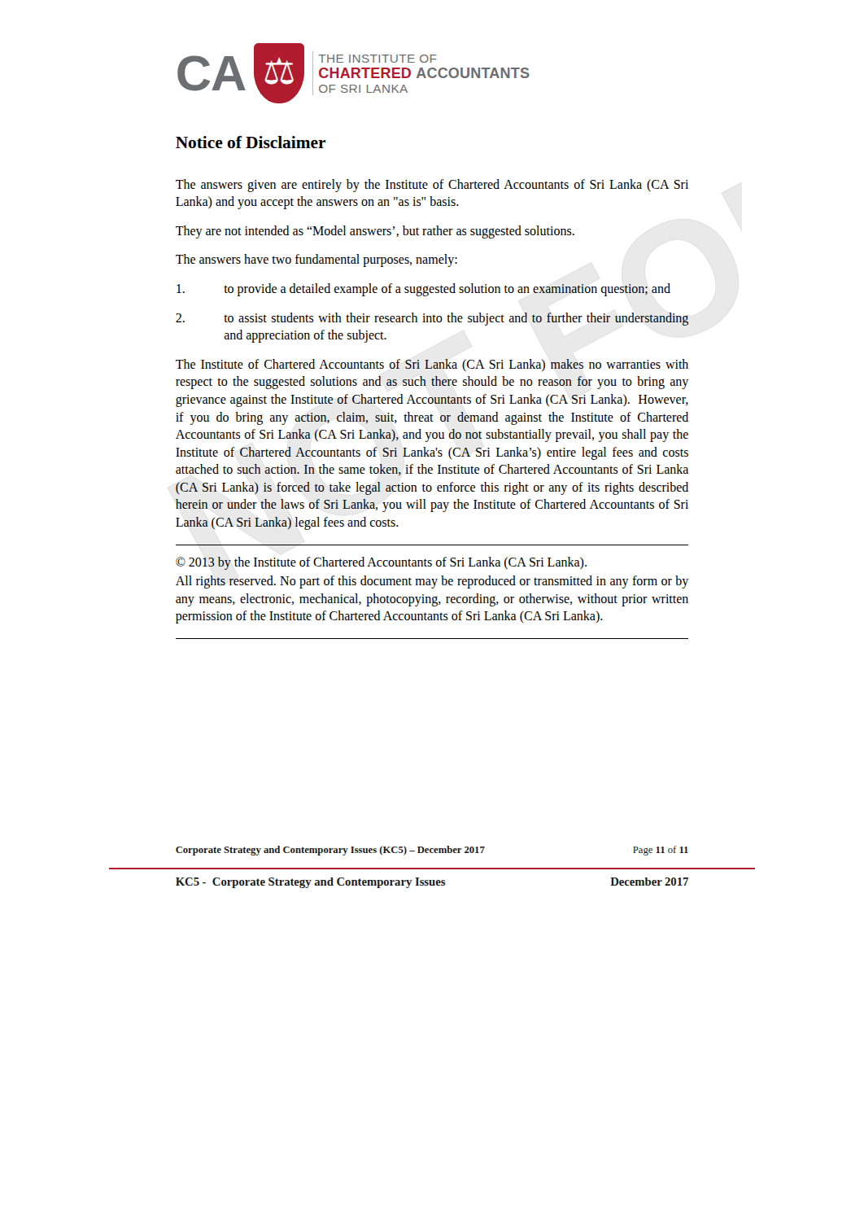NOT FOR SALE
CA
THE INSTITUTE OF
CHARTERED ACCOUNTANTS
OF SRI LANKA
Notice of Disclaimer
The answers given are entirely by the Institute of Chartered Accountants of Sri Lanka (CA Sri Lanka) and you accept the answers on an "as is" basis.
They are not intended as “Model answers’, but rather as suggested solutions.
The answers have two fundamental purposes, namely:
1. to provide a detailed example of a suggested solution to an examination question; and
2. to assist students with their research into the subject and to further their understanding and appreciation of the subject.
The Institute of Chartered Accountants of Sri Lanka (CA Sri Lanka) makes no warranties with respect to the suggested solutions and as such there should be no reason for you to bring any grievance against the Institute of Chartered Accountants of Sri Lanka (CA Sri Lanka). However, if you do bring any action, claim, suit, threat or demand against the Institute of Chartered Accountants of Sri Lanka (CA Sri Lanka), and you do not substantially prevail, you shall pay the Institute of Chartered Accountants of Sri Lanka's (CA Sri Lanka’s) entire legal fees and costs attached to such action. In the same token, if the Institute of Chartered Accountants of Sri Lanka (CA Sri Lanka) is forced to take legal action to enforce this right or any of its rights described herein or under the laws of Sri Lanka, you will pay the Institute of Chartered Accountants of Sri Lanka (CA Sri Lanka) legal fees and costs.
© 2013 by the Institute of Chartered Accountants of Sri Lanka (CA Sri Lanka).
All rights reserved. No part of this document may be reproduced or transmitted in any form or by any means, electronic, mechanical, photocopying, recording, or otherwise, without prior written permission of the Institute of Chartered Accountants of Sri Lanka (CA Sri Lanka).
Corporate Strategy and Contemporary Issues (KC5) – December 2017
Page 11 of 11
KC5 - Corporate Strategy and Contemporary Issues
December 2017